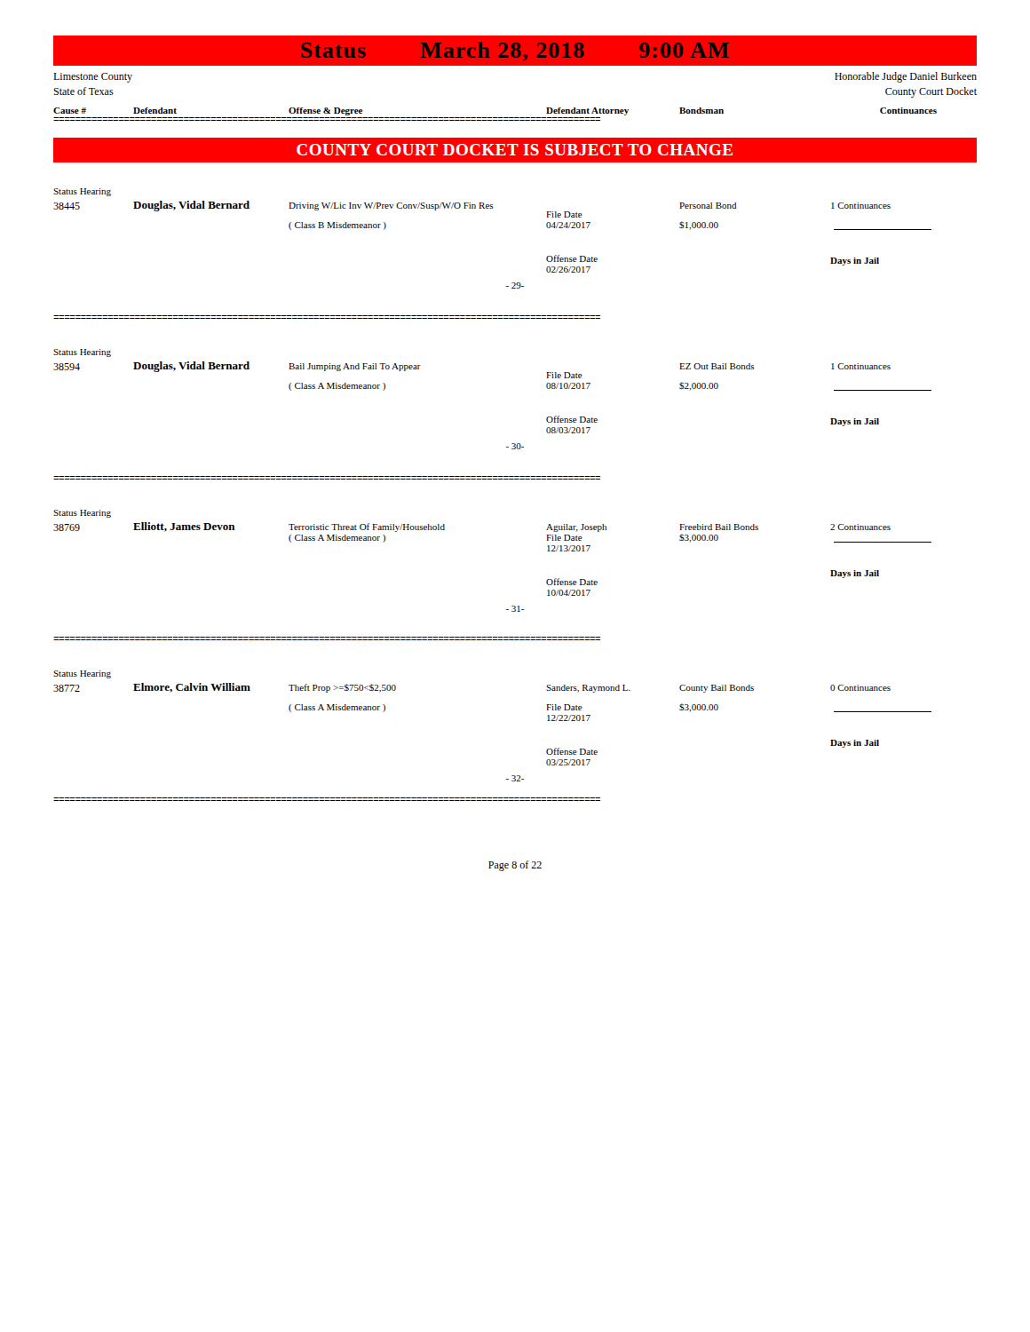Status March 28, 20189:00 AM
Limestone County
State of Texas
Honorable Judge Daniel Burkeen
County Court Docket
Cause #
Defendant
Offense & Degree
Defendant Attorney
Bondsman
Continuances
=====================================================================================================
COUNTY COURT DOCKET IS SUBJECT TO CHANGE
Status Hearing
38445
Douglas, Vidal Bernard
Driving W/Lic Inv W/Prev Conv/Susp/W/O Fin Res
( Class B Misdemeanor )
File Date
04/24/2017
Offense Date
02/26/2017
Personal Bond
$1,000.00
1 Continuances
Days in Jail
- 29-
=====================================================================================================
Status Hearing
38594
Douglas, Vidal Bernard
Bail Jumping And Fail To Appear
( Class A Misdemeanor )
File Date
08/10/2017
Offense Date
08/03/2017
EZ Out Bail Bonds
$2,000.00
1 Continuances
Days in Jail
- 30-
=====================================================================================================
Status Hearing
38769
Elliott, James Devon
Terroristic Threat Of Family/Household
( Class A Misdemeanor )
Aguilar, Joseph
File Date
12/13/2017
Offense Date
10/04/2017
Freebird Bail Bonds
$3,000.00
2 Continuances
Days in Jail
- 31-
=====================================================================================================
Status Hearing
38772
Elmore, Calvin William
Theft Prop >=$750<$2,500
( Class A Misdemeanor )
Sanders, Raymond L.
File Date
12/22/2017
Offense Date
03/25/2017
County Bail Bonds
$3,000.00
0 Continuances
Days in Jail
- 32-
=====================================================================================================
Page 8 of 22